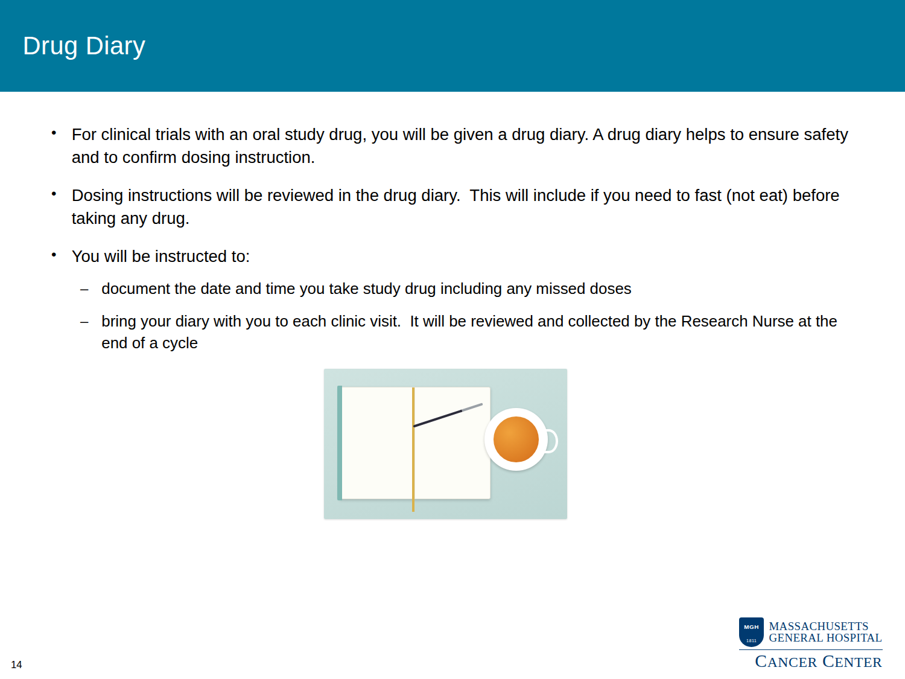Drug Diary
For clinical trials with an oral study drug, you will be given a drug diary. A drug diary helps to ensure safety and to confirm dosing instruction.
Dosing instructions will be reviewed in the drug diary. This will include if you need to fast (not eat) before taking any drug.
You will be instructed to:
document the date and time you take study drug including any missed doses
bring your diary with you to each clinic visit. It will be reviewed and collected by the Research Nurse at the end of a cycle
14
MGH 1811
MASSACHUSETTS
GENERAL HOSPITAL
CANCER CENTER